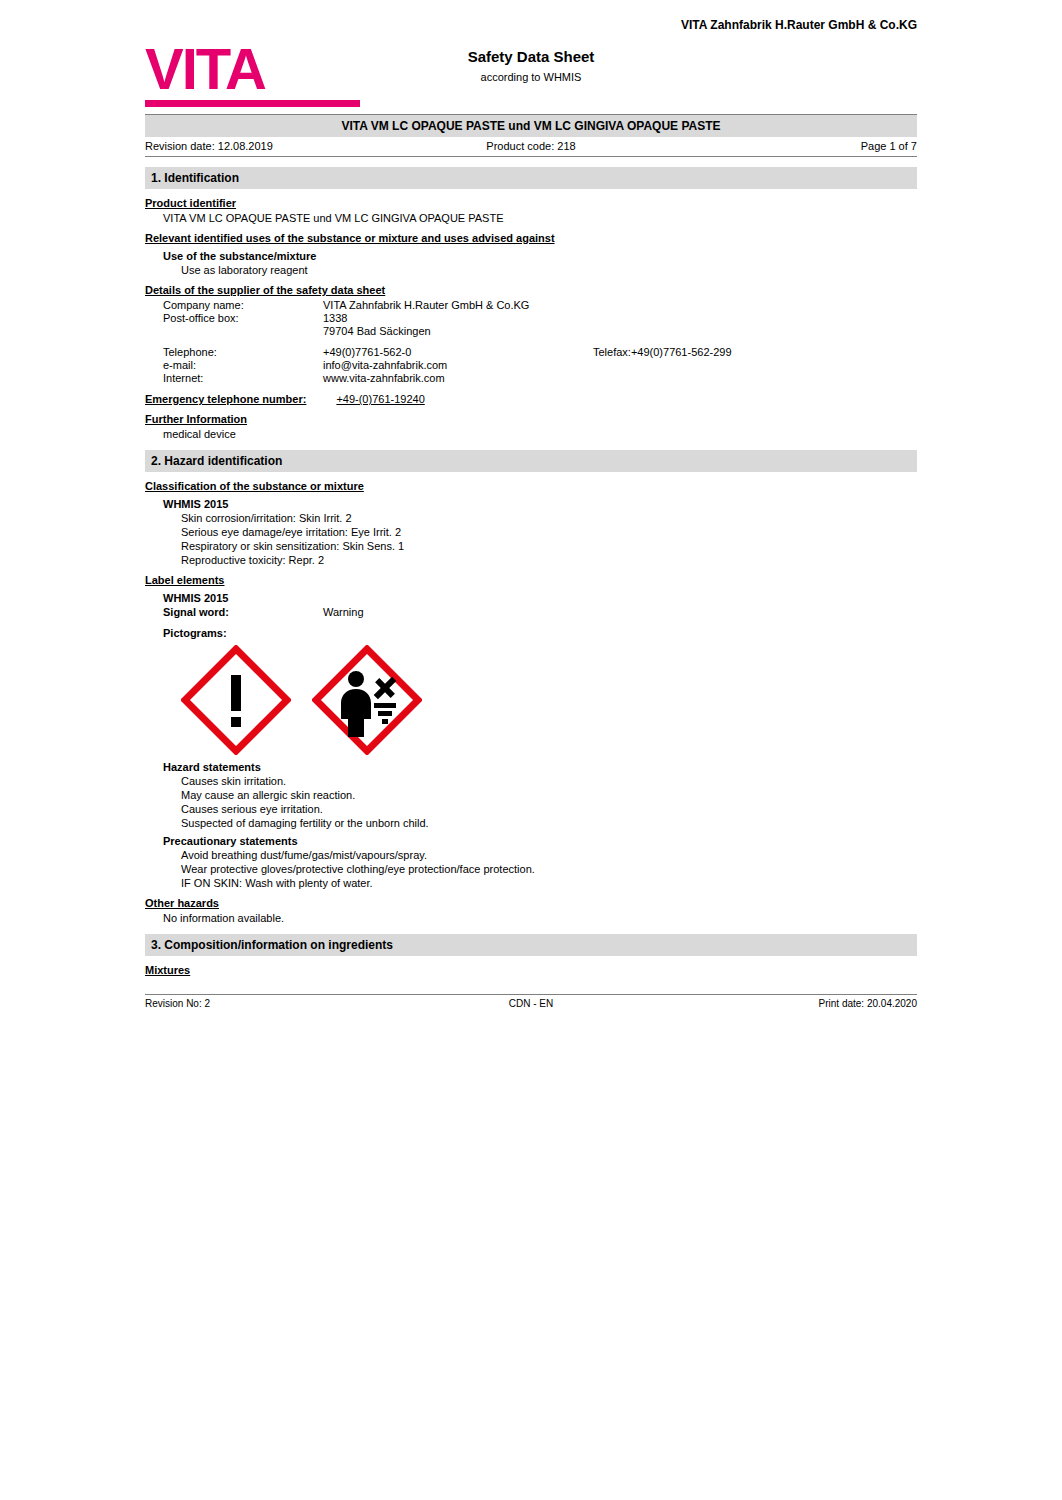VITA Zahnfabrik H.Rauter GmbH & Co.KG
VITA
Safety Data Sheet
according to WHMIS
VITA VM LC OPAQUE PASTE und VM LC GINGIVA OPAQUE PASTE
Revision date: 12.08.2019
Product code: 218
Page 1 of 7
1. Identification
Product identifier
VITA VM LC OPAQUE PASTE und VM LC GINGIVA OPAQUE PASTE
Relevant identified uses of the substance or mixture and uses advised against
Use of the substance/mixture
Use as laboratory reagent
Details of the supplier of the safety data sheet
| Company name: | VITA Zahnfabrik H.Rauter GmbH & Co.KG | |
| Post-office box: | 1338 | |
| | 79704 Bad Säckingen | |
| Telephone: | +49(0)7761-562-0 | Telefax:+49(0)7761-562-299 |
| e-mail: | info@vita-zahnfabrik.com | |
| Internet: | www.vita-zahnfabrik.com | |
Emergency telephone number:+49-(0)761-19240
Further Information
medical device
2. Hazard identification
Classification of the substance or mixture
WHMIS 2015
Skin corrosion/irritation: Skin Irrit. 2
Serious eye damage/eye irritation: Eye Irrit. 2
Respiratory or skin sensitization: Skin Sens. 1
Reproductive toxicity: Repr. 2
Label elements
WHMIS 2015
| Signal word: | Warning |
Pictograms:
Hazard statements
Causes skin irritation.
May cause an allergic skin reaction.
Causes serious eye irritation.
Suspected of damaging fertility or the unborn child.
Precautionary statements
Avoid breathing dust/fume/gas/mist/vapours/spray.
Wear protective gloves/protective clothing/eye protection/face protection.
IF ON SKIN: Wash with plenty of water.
Other hazards
No information available.
3. Composition/information on ingredients
Mixtures
Revision No: 2
CDN - EN
Print date: 20.04.2020